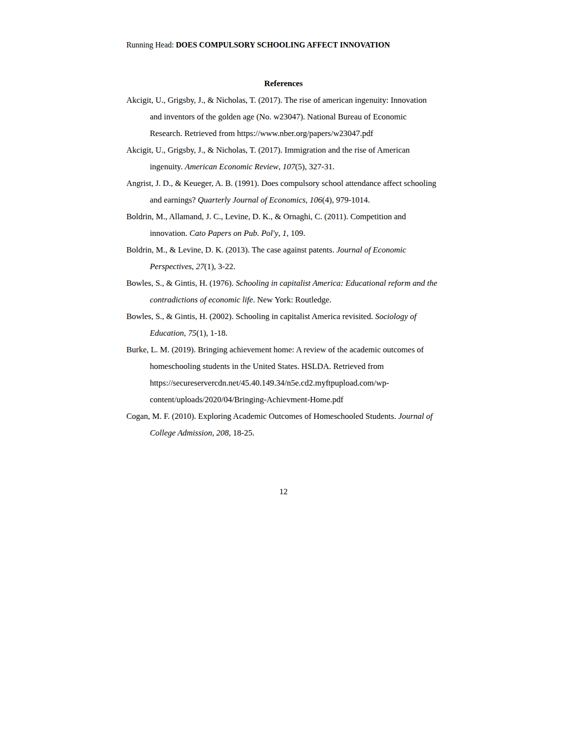Running Head: DOES COMPULSORY SCHOOLING AFFECT INNOVATION
References
Akcigit, U., Grigsby, J., & Nicholas, T. (2017). The rise of american ingenuity: Innovation and inventors of the golden age (No. w23047). National Bureau of Economic Research. Retrieved from https://www.nber.org/papers/w23047.pdf
Akcigit, U., Grigsby, J., & Nicholas, T. (2017). Immigration and the rise of American ingenuity. American Economic Review, 107(5), 327-31.
Angrist, J. D., & Keueger, A. B. (1991). Does compulsory school attendance affect schooling and earnings? Quarterly Journal of Economics, 106(4), 979-1014.
Boldrin, M., Allamand, J. C., Levine, D. K., & Ornaghi, C. (2011). Competition and innovation. Cato Papers on Pub. Pol'y, 1, 109.
Boldrin, M., & Levine, D. K. (2013). The case against patents. Journal of Economic Perspectives, 27(1), 3-22.
Bowles, S., & Gintis, H. (1976). Schooling in capitalist America: Educational reform and the contradictions of economic life. New York: Routledge.
Bowles, S., & Gintis, H. (2002). Schooling in capitalist America revisited. Sociology of Education, 75(1), 1-18.
Burke, L. M. (2019). Bringing achievement home: A review of the academic outcomes of homeschooling students in the United States. HSLDA. Retrieved from https://secureservercdn.net/45.40.149.34/n5e.cd2.myftpupload.com/wp-content/uploads/2020/04/Bringing-Achievment-Home.pdf
Cogan, M. F. (2010). Exploring Academic Outcomes of Homeschooled Students. Journal of College Admission, 208, 18-25.
12